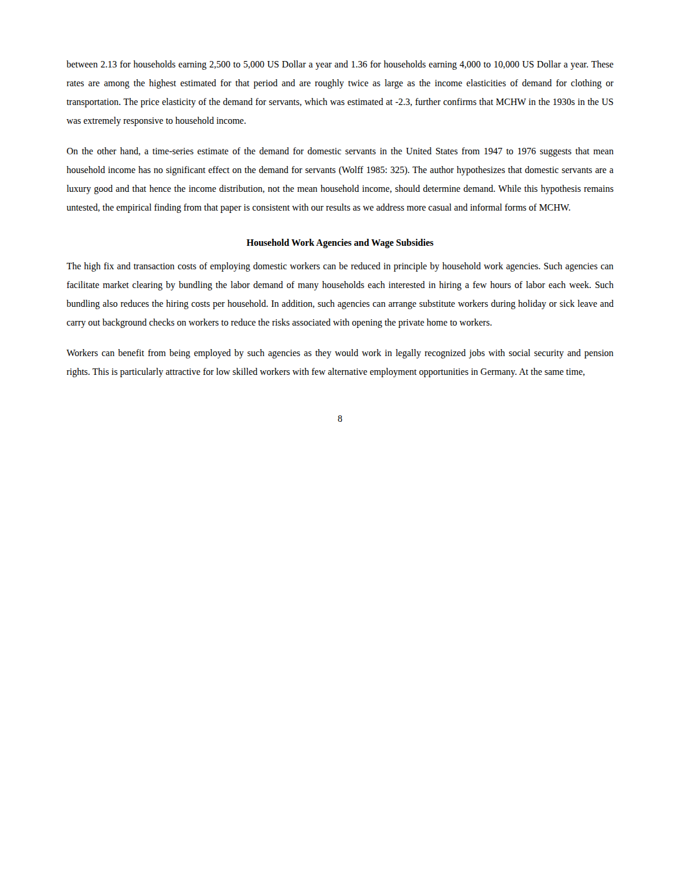between 2.13 for households earning 2,500 to 5,000 US Dollar a year and 1.36 for households earning 4,000 to 10,000 US Dollar a year. These rates are among the highest estimated for that period and are roughly twice as large as the income elasticities of demand for clothing or transportation. The price elasticity of the demand for servants, which was estimated at -2.3, further confirms that MCHW in the 1930s in the US was extremely responsive to household income.
On the other hand, a time-series estimate of the demand for domestic servants in the United States from 1947 to 1976 suggests that mean household income has no significant effect on the demand for servants (Wolff 1985: 325). The author hypothesizes that domestic servants are a luxury good and that hence the income distribution, not the mean household income, should determine demand. While this hypothesis remains untested, the empirical finding from that paper is consistent with our results as we address more casual and informal forms of MCHW.
Household Work Agencies and Wage Subsidies
The high fix and transaction costs of employing domestic workers can be reduced in principle by household work agencies. Such agencies can facilitate market clearing by bundling the labor demand of many households each interested in hiring a few hours of labor each week. Such bundling also reduces the hiring costs per household. In addition, such agencies can arrange substitute workers during holiday or sick leave and carry out background checks on workers to reduce the risks associated with opening the private home to workers.
Workers can benefit from being employed by such agencies as they would work in legally recognized jobs with social security and pension rights. This is particularly attractive for low skilled workers with few alternative employment opportunities in Germany. At the same time,
8